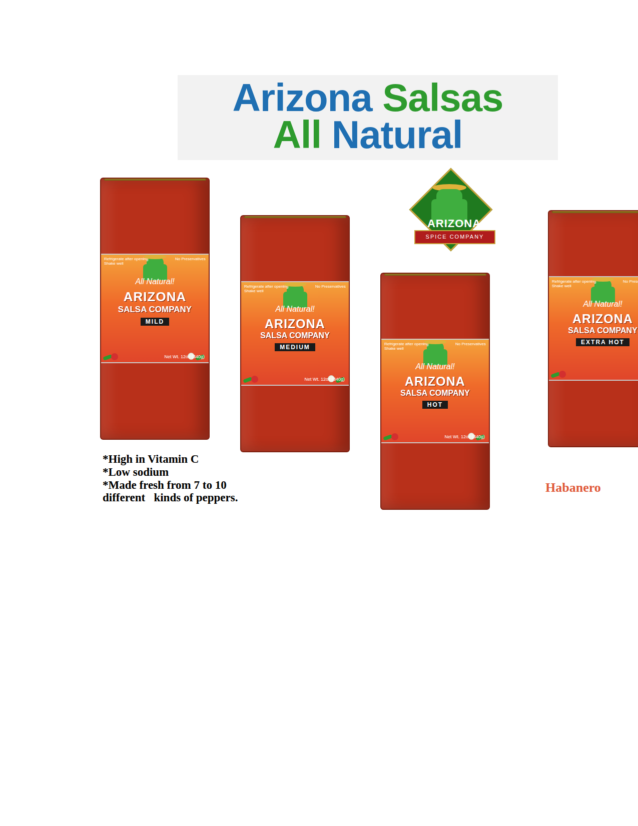Ari zona Salsas
All Natural
ARIZONA
SPICE COMPANY
Refrigerate after opening
Shake well No Preservatives
All Natural!
ARIZONA
SALSA COMPANY
MILD
Net Wt. 12oz (340g)
Refrigerate after opening
Shake well No Preservatives
All Natural!
ARIZONA
SALSA COMPANY
MEDIUM
Net Wt. 12oz (340g)
Refrigerate after opening
Shake well No Preservatives
All Natural!
ARIZONA
SALSA COMPANY
HOT
Net Wt. 12oz (340g)
Refrigerate after opening
Shake well No Preservatives
All Natural!
ARIZONA
SALSA COMPANY
EXTRA HOT
*High in Vitamin C
*Low sodium
*Made fresh from 7 to 10
different kinds of peppers.
Habanero